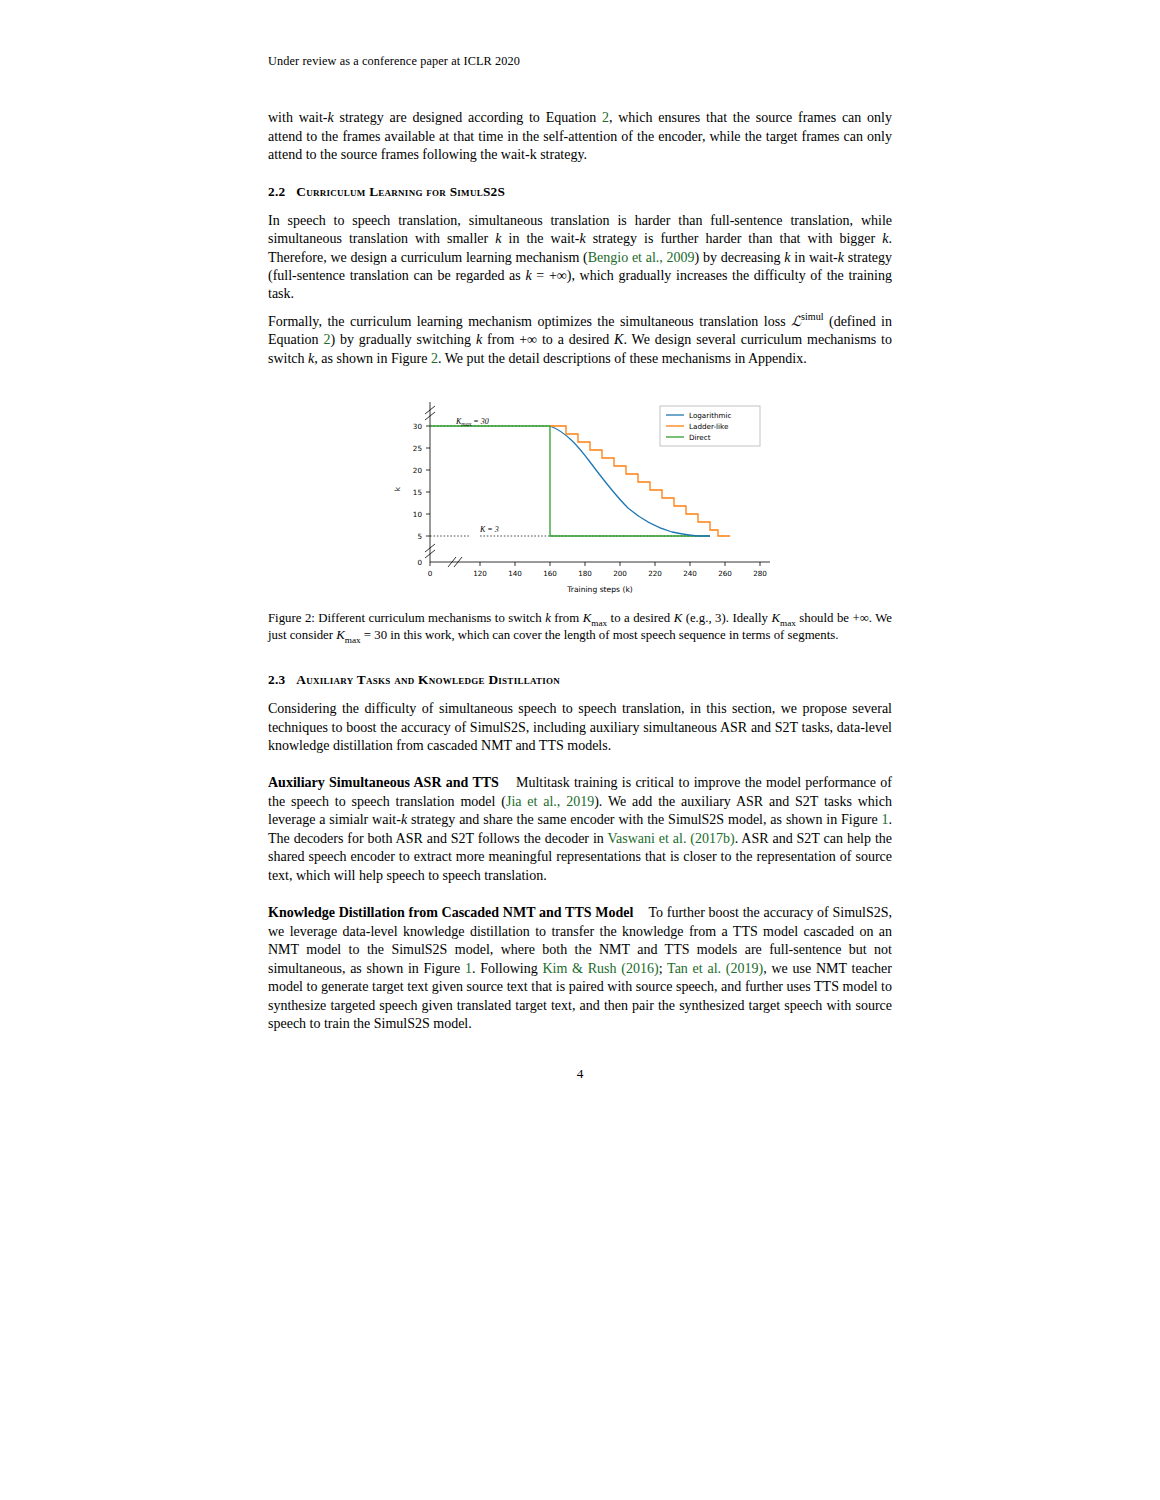Under review as a conference paper at ICLR 2020
with wait-k strategy are designed according to Equation 2, which ensures that the source frames can only attend to the frames available at that time in the self-attention of the encoder, while the target frames can only attend to the source frames following the wait-k strategy.
2.2 Curriculum Learning for SimulS2S
In speech to speech translation, simultaneous translation is harder than full-sentence translation, while simultaneous translation with smaller k in the wait-k strategy is further harder than that with bigger k. Therefore, we design a curriculum learning mechanism (Bengio et al., 2009) by decreasing k in wait-k strategy (full-sentence translation can be regarded as k = +∞), which gradually increases the difficulty of the training task.
Formally, the curriculum learning mechanism optimizes the simultaneous translation loss ℒsimul (defined in Equation 2) by gradually switching k from +∞ to a desired K. We design several curriculum mechanisms to switch k, as shown in Figure 2. We put the detail descriptions of these mechanisms in Appendix.
30 25 20 15 10 5 0 k 0 120 140 160 180 200 220 240 260 280 Training steps (k) Kmax = 30 K = 3 Logarithmic Ladder-like Direct
Figure 2: Different curriculum mechanisms to switch k from Kmax to a desired K (e.g., 3). Ideally Kmax should be +∞. We just consider Kmax = 30 in this work, which can cover the length of most speech sequence in terms of segments.
2.3 Auxiliary Tasks and Knowledge Distillation
Considering the difficulty of simultaneous speech to speech translation, in this section, we propose several techniques to boost the accuracy of SimulS2S, including auxiliary simultaneous ASR and S2T tasks, data-level knowledge distillation from cascaded NMT and TTS models.
Auxiliary Simultaneous ASR and TTS Multitask training is critical to improve the model performance of the speech to speech translation model (Jia et al., 2019). We add the auxiliary ASR and S2T tasks which leverage a simialr wait-k strategy and share the same encoder with the SimulS2S model, as shown in Figure 1. The decoders for both ASR and S2T follows the decoder in Vaswani et al. (2017b). ASR and S2T can help the shared speech encoder to extract more meaningful representations that is closer to the representation of source text, which will help speech to speech translation.
Knowledge Distillation from Cascaded NMT and TTS Model To further boost the accuracy of SimulS2S, we leverage data-level knowledge distillation to transfer the knowledge from a TTS model cascaded on an NMT model to the SimulS2S model, where both the NMT and TTS models are full-sentence but not simultaneous, as shown in Figure 1. Following Kim & Rush (2016); Tan et al. (2019), we use NMT teacher model to generate target text given source text that is paired with source speech, and further uses TTS model to synthesize targeted speech given translated target text, and then pair the synthesized target speech with source speech to train the SimulS2S model.
4